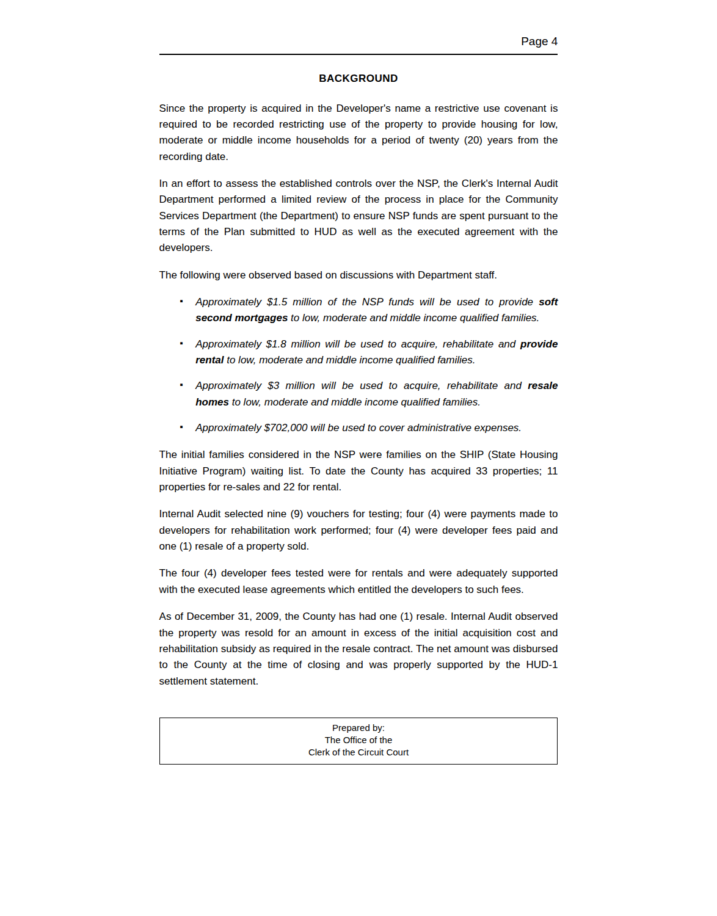Page 4
BACKGROUND
Since the property is acquired in the Developer's name a restrictive use covenant is required to be recorded restricting use of the property to provide housing for low, moderate or middle income households for a period of twenty (20) years from the recording date.
In an effort to assess the established controls over the NSP, the Clerk's Internal Audit Department performed a limited review of the process in place for the Community Services Department (the Department) to ensure NSP funds are spent pursuant to the terms of the Plan submitted to HUD as well as the executed agreement with the developers.
The following were observed based on discussions with Department staff.
Approximately $1.5 million of the NSP funds will be used to provide soft second mortgages to low, moderate and middle income qualified families.
Approximately $1.8 million will be used to acquire, rehabilitate and provide rental to low, moderate and middle income qualified families.
Approximately $3 million will be used to acquire, rehabilitate and resale homes to low, moderate and middle income qualified families.
Approximately $702,000 will be used to cover administrative expenses.
The initial families considered in the NSP were families on the SHIP (State Housing Initiative Program) waiting list. To date the County has acquired 33 properties; 11 properties for re-sales and 22 for rental.
Internal Audit selected nine (9) vouchers for testing; four (4) were payments made to developers for rehabilitation work performed; four (4) were developer fees paid and one (1) resale of a property sold.
The four (4) developer fees tested were for rentals and were adequately supported with the executed lease agreements which entitled the developers to such fees.
As of December 31, 2009, the County has had one (1) resale. Internal Audit observed the property was resold for an amount in excess of the initial acquisition cost and rehabilitation subsidy as required in the resale contract. The net amount was disbursed to the County at the time of closing and was properly supported by the HUD-1 settlement statement.
Prepared by:
The Office of the
Clerk of the Circuit Court